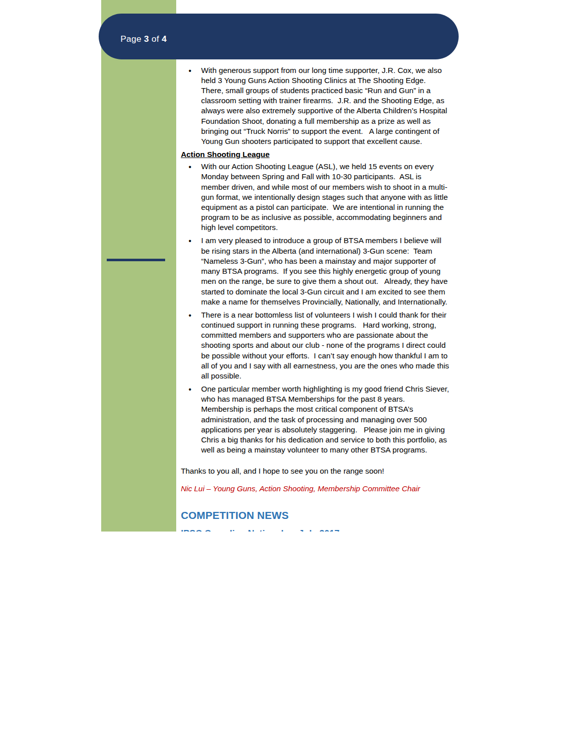Page 3 of 4
With generous support from our long time supporter, J.R. Cox, we also held 3 Young Guns Action Shooting Clinics at The Shooting Edge. There, small groups of students practiced basic “Run and Gun” in a classroom setting with trainer firearms. J.R. and the Shooting Edge, as always were also extremely supportive of the Alberta Children’s Hospital Foundation Shoot, donating a full membership as a prize as well as bringing out “Truck Norris” to support the event. A large contingent of Young Gun shooters participated to support that excellent cause.
Action Shooting League
With our Action Shooting League (ASL), we held 15 events on every Monday between Spring and Fall with 10-30 participants. ASL is member driven, and while most of our members wish to shoot in a multi-gun format, we intentionally design stages such that anyone with as little equipment as a pistol can participate. We are intentional in running the program to be as inclusive as possible, accommodating beginners and high level competitors.
I am very pleased to introduce a group of BTSA members I believe will be rising stars in the Alberta (and international) 3-Gun scene: Team “Nameless 3-Gun”, who has been a mainstay and major supporter of many BTSA programs. If you see this highly energetic group of young men on the range, be sure to give them a shout out. Already, they have started to dominate the local 3-Gun circuit and I am excited to see them make a name for themselves Provincially, Nationally, and Internationally.
There is a near bottomless list of volunteers I wish I could thank for their continued support in running these programs. Hard working, strong, committed members and supporters who are passionate about the shooting sports and about our club - none of the programs I direct could be possible without your efforts. I can’t say enough how thankful I am to all of you and I say with all earnestness, you are the ones who made this all possible.
One particular member worth highlighting is my good friend Chris Siever, who has managed BTSA Memberships for the past 8 years. Membership is perhaps the most critical component of BTSA’s administration, and the task of processing and managing over 500 applications per year is absolutely staggering. Please join me in giving Chris a big thanks for his dedication and service to both this portfolio, as well as being a mainstay volunteer to many other BTSA programs.
Thanks to you all, and I hope to see you on the range soon!
Nic Lui – Young Guns, Action Shooting, Membership Committee Chair
COMPETITION NEWS
IPSC Canadian Nationals – July 2017
The Competition was attended by over 360 Shooters. Several of the top US Shooters attended and a team from Czechoslovakia. There were shooters from every Province of our great Country. Also had very good participation from various sponsors. There was